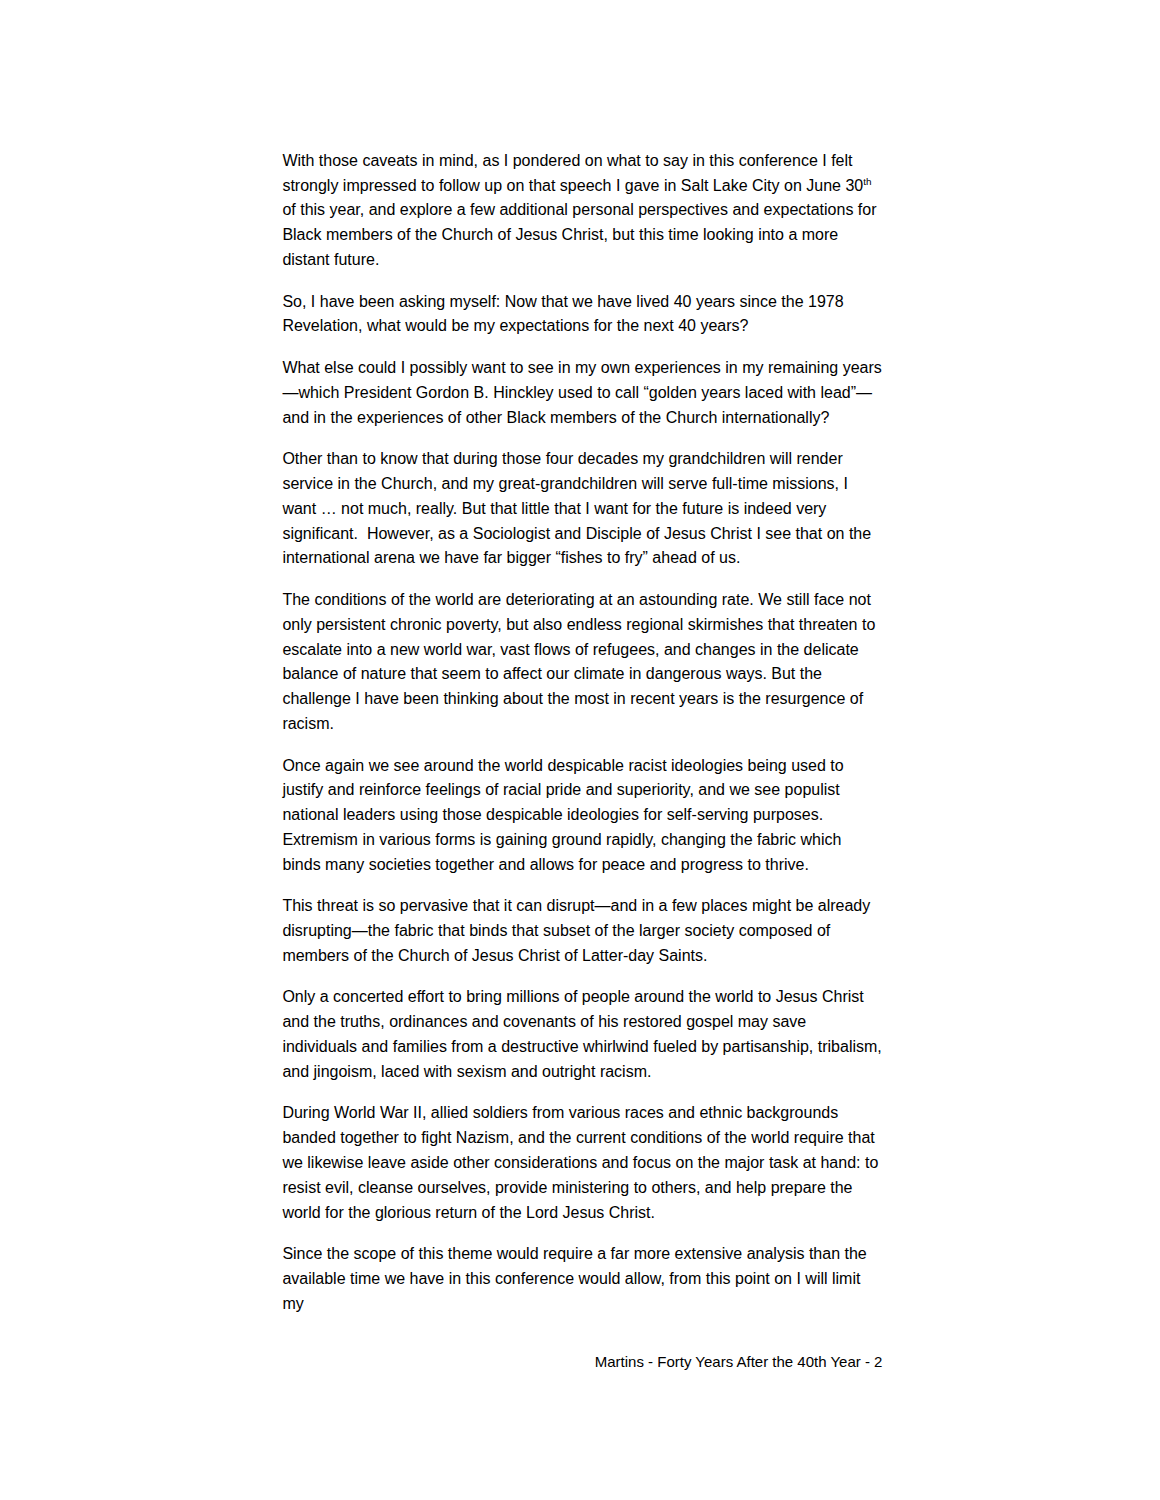With those caveats in mind, as I pondered on what to say in this conference I felt strongly impressed to follow up on that speech I gave in Salt Lake City on June 30th of this year, and explore a few additional personal perspectives and expectations for Black members of the Church of Jesus Christ, but this time looking into a more distant future.
So, I have been asking myself: Now that we have lived 40 years since the 1978 Revelation, what would be my expectations for the next 40 years?
What else could I possibly want to see in my own experiences in my remaining years—which President Gordon B. Hinckley used to call “golden years laced with lead”—and in the experiences of other Black members of the Church internationally?
Other than to know that during those four decades my grandchildren will render service in the Church, and my great-grandchildren will serve full-time missions, I want … not much, really. But that little that I want for the future is indeed very significant. However, as a Sociologist and Disciple of Jesus Christ I see that on the international arena we have far bigger “fishes to fry” ahead of us.
The conditions of the world are deteriorating at an astounding rate. We still face not only persistent chronic poverty, but also endless regional skirmishes that threaten to escalate into a new world war, vast flows of refugees, and changes in the delicate balance of nature that seem to affect our climate in dangerous ways. But the challenge I have been thinking about the most in recent years is the resurgence of racism.
Once again we see around the world despicable racist ideologies being used to justify and reinforce feelings of racial pride and superiority, and we see populist national leaders using those despicable ideologies for self-serving purposes. Extremism in various forms is gaining ground rapidly, changing the fabric which binds many societies together and allows for peace and progress to thrive.
This threat is so pervasive that it can disrupt—and in a few places might be already disrupting—the fabric that binds that subset of the larger society composed of members of the Church of Jesus Christ of Latter-day Saints.
Only a concerted effort to bring millions of people around the world to Jesus Christ and the truths, ordinances and covenants of his restored gospel may save individuals and families from a destructive whirlwind fueled by partisanship, tribalism, and jingoism, laced with sexism and outright racism.
During World War II, allied soldiers from various races and ethnic backgrounds banded together to fight Nazism, and the current conditions of the world require that we likewise leave aside other considerations and focus on the major task at hand: to resist evil, cleanse ourselves, provide ministering to others, and help prepare the world for the glorious return of the Lord Jesus Christ.
Since the scope of this theme would require a far more extensive analysis than the available time we have in this conference would allow, from this point on I will limit my
Martins - Forty Years After the 40th Year - 2